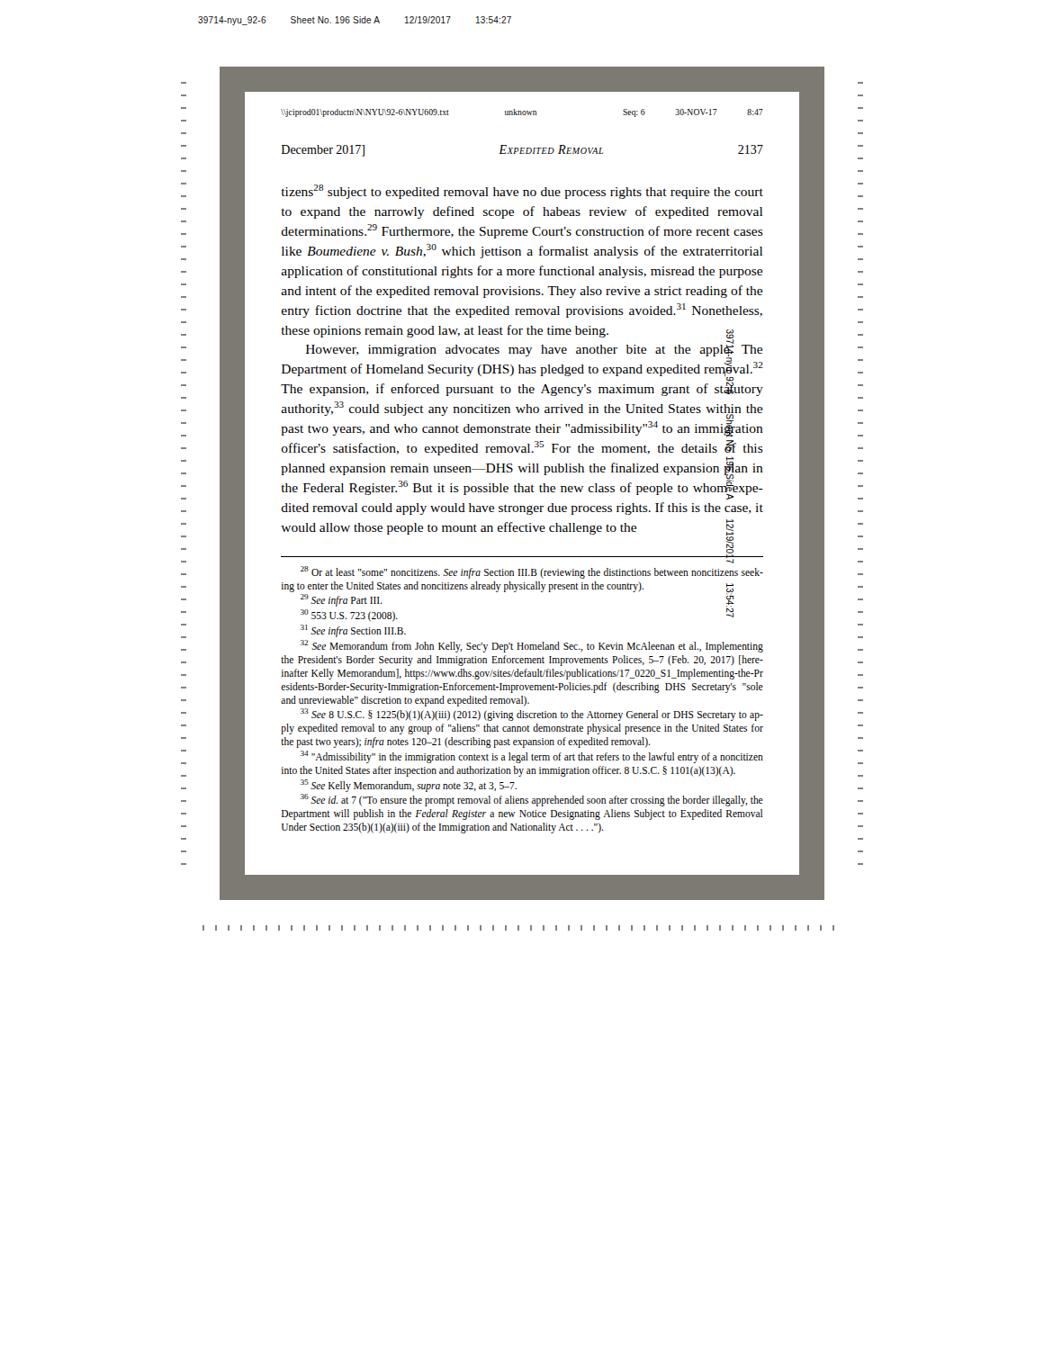39714-nyu_92-6 Sheet No. 196 Side A 12/19/201713:54:27
39714-nyu_92-6 Sheet No. 196 Side A 12/19/201713:54:27
\\jciprod01\productn\N\NYU\92-6\NYU609.txt unknown Seq: 6 30-NOV-17 8:47
December 2017]
Expedited Removal
2137
tizens28 subject to expedited removal have no due process rights that require the court to expand the narrowly defined scope of habeas review of expedited removal determinations.29 Furthermore, the Supreme Court's construction of more recent cases like Boumediene v. Bush,30 which jettison a formalist analysis of the extraterritorial application of constitutional rights for a more functional analysis, misread the purpose and intent of the expedited removal provisions. They also revive a strict reading of the entry fiction doctrine that the expedited removal provisions avoided.31 Nonetheless, these opinions remain good law, at least for the time being.
However, immigration advocates may have another bite at the apple. The Department of Homeland Security (DHS) has pledged to expand expedited removal.32 The expansion, if enforced pursuant to the Agency's maximum grant of statutory authority,33 could subject any noncitizen who arrived in the United States within the past two years, and who cannot demonstrate their "admissibility"34 to an immigration officer's satisfaction, to expedited removal.35 For the moment, the details of this planned expansion remain unseen—DHS will publish the finalized expansion plan in the Federal Register.36 But it is possible that the new class of people to whom expedited removal could apply would have stronger due process rights. If this is the case, it would allow those people to mount an effective challenge to the
28 Or at least "some" noncitizens. See infra Section III.B (reviewing the distinctions between noncitizens seeking to enter the United States and noncitizens already physically present in the country).
29 See infra Part III.
30 553 U.S. 723 (2008).
31 See infra Section III.B.
32 See Memorandum from John Kelly, Sec'y Dep't Homeland Sec., to Kevin McAleenan et al., Implementing the President's Border Security and Immigration Enforcement Improvements Polices, 5–7 (Feb. 20, 2017) [hereinafter Kelly Memorandum], https://www.dhs.gov/sites/default/files/publications/17_0220_S1_Implementing-the-Presidents-Border-Security-Immigration-Enforcement-Improvement-Policies.pdf (describing DHS Secretary's "sole and unreviewable" discretion to expand expedited removal).
33 See 8 U.S.C. § 1225(b)(1)(A)(iii) (2012) (giving discretion to the Attorney General or DHS Secretary to apply expedited removal to any group of "aliens" that cannot demonstrate physical presence in the United States for the past two years); infra notes 120–21 (describing past expansion of expedited removal).
34 "Admissibility" in the immigration context is a legal term of art that refers to the lawful entry of a noncitizen into the United States after inspection and authorization by an immigration officer. 8 U.S.C. § 1101(a)(13)(A).
35 See Kelly Memorandum, supra note 32, at 3, 5–7.
36 See id. at 7 ("To ensure the prompt removal of aliens apprehended soon after crossing the border illegally, the Department will publish in the Federal Register a new Notice Designating Aliens Subject to Expedited Removal Under Section 235(b)(1)(a)(iii) of the Immigration and Nationality Act . . . .").